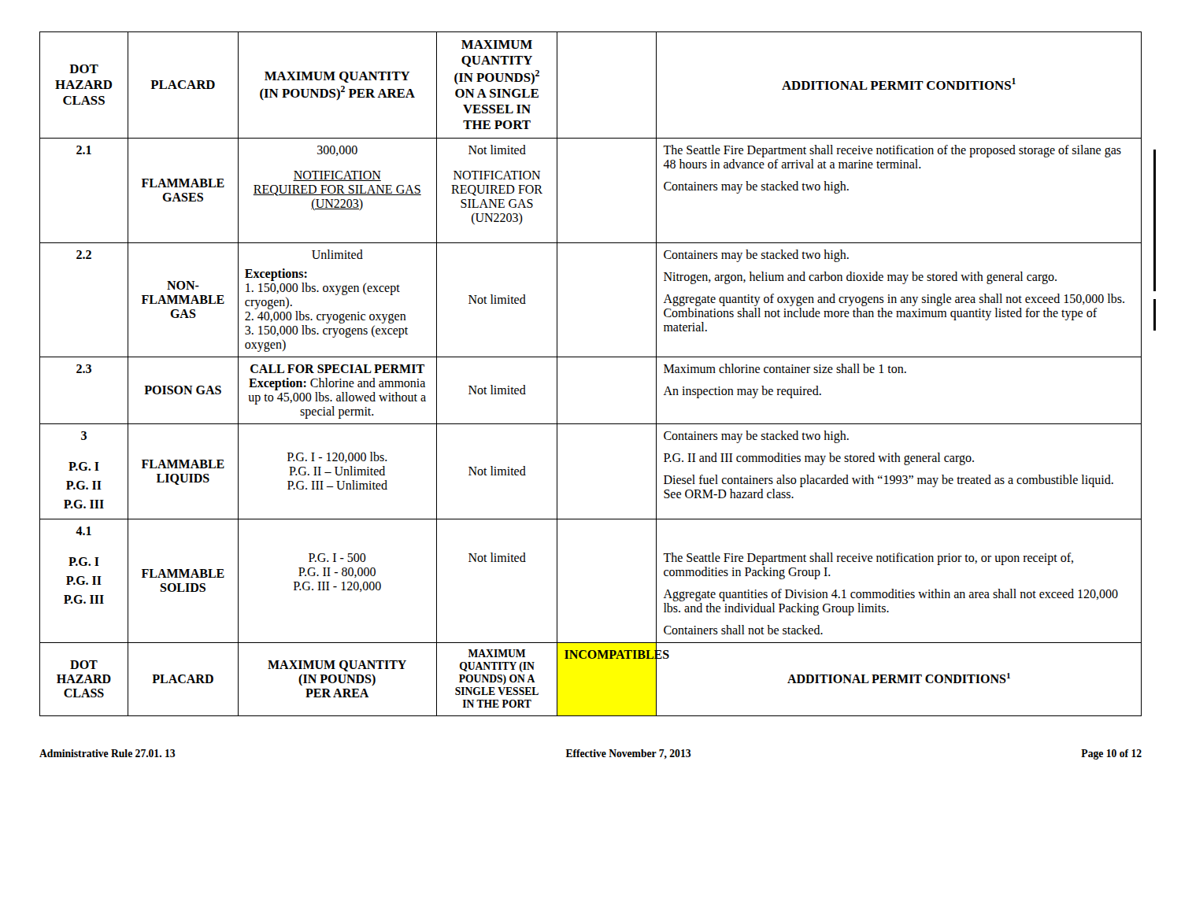| DOT HAZARD CLASS | PLACARD | MAXIMUM QUANTITY (IN POUNDS) 2 PER AREA | MAXIMUM QUANTITY (IN POUNDS) 2 ON A SINGLE VESSEL IN THE PORT | | ADDITIONAL PERMIT CONDITIONS 1 |
| --- | --- | --- | --- | --- | --- |
| 2.1 | FLAMMABLE GASES | 300,000 NOTIFICATION REQUIRED FOR SILANE GAS (UN2203) | Not limited NOTIFICATION REQUIRED FOR SILANE GAS (UN2203) | | The Seattle Fire Department shall receive notification of the proposed storage of silane gas 48 hours in advance of arrival at a marine terminal. Containers may be stacked two high. |
| 2.2 | NON- FLAMMABLE GAS | Unlimited Exceptions: 1. 150,000 lbs. oxygen (except cryogen). 2. 40,000 lbs. cryogenic oxygen 3. 150,000 lbs. cryogens (except oxygen) | Not limited | | Containers may be stacked two high. Nitrogen, argon, helium and carbon dioxide may be stored with general cargo. Aggregate quantity of oxygen and cryogens in any single area shall not exceed 150,000 lbs. Combinations shall not include more than the maximum quantity listed for the type of material. |
| 2.3 | POISON GAS | CALL FOR SPECIAL PERMIT Exception: Chlorine and ammonia up to 45,000 lbs. allowed without a special permit. | Not limited | | Maximum chlorine container size shall be 1 ton. An inspection may be required. |
| 3 P.G. I P.G. II P.G. III | FLAMMABLE LIQUIDS | P.G. I - 120,000 lbs. P.G. II – Unlimited P.G. III – Unlimited | Not limited | | Containers may be stacked two high. P.G. II and III commodities may be stored with general cargo. Diesel fuel containers also placarded with “1993” may be treated as a combustible liquid. See ORM-D hazard class. |
| 4.1 P.G. I P.G. II P.G. III | FLAMMABLE SOLIDS | P.G. I - 500 P.G. II - 80,000 P.G. III - 120,000 | Not limited | | The Seattle Fire Department shall receive notification prior to, or upon receipt of, commodities in Packing Group I. Aggregate quantities of Division 4.1 commodities within an area shall not exceed 120,000 lbs. and the individual Packing Group limits. Containers shall not be stacked. |
| DOT HAZARD CLASS | PLACARD | MAXIMUM QUANTITY (IN POUNDS) PER AREA | MAXIMUM QUANTITY (IN POUNDS) ON A SINGLE VESSEL IN THE PORT | INCOMPATIBLES | ADDITIONAL PERMIT CONDITIONS 1 |
Administrative Rule 27.01. 13 Effective November 7, 2013 Page 10 of 12